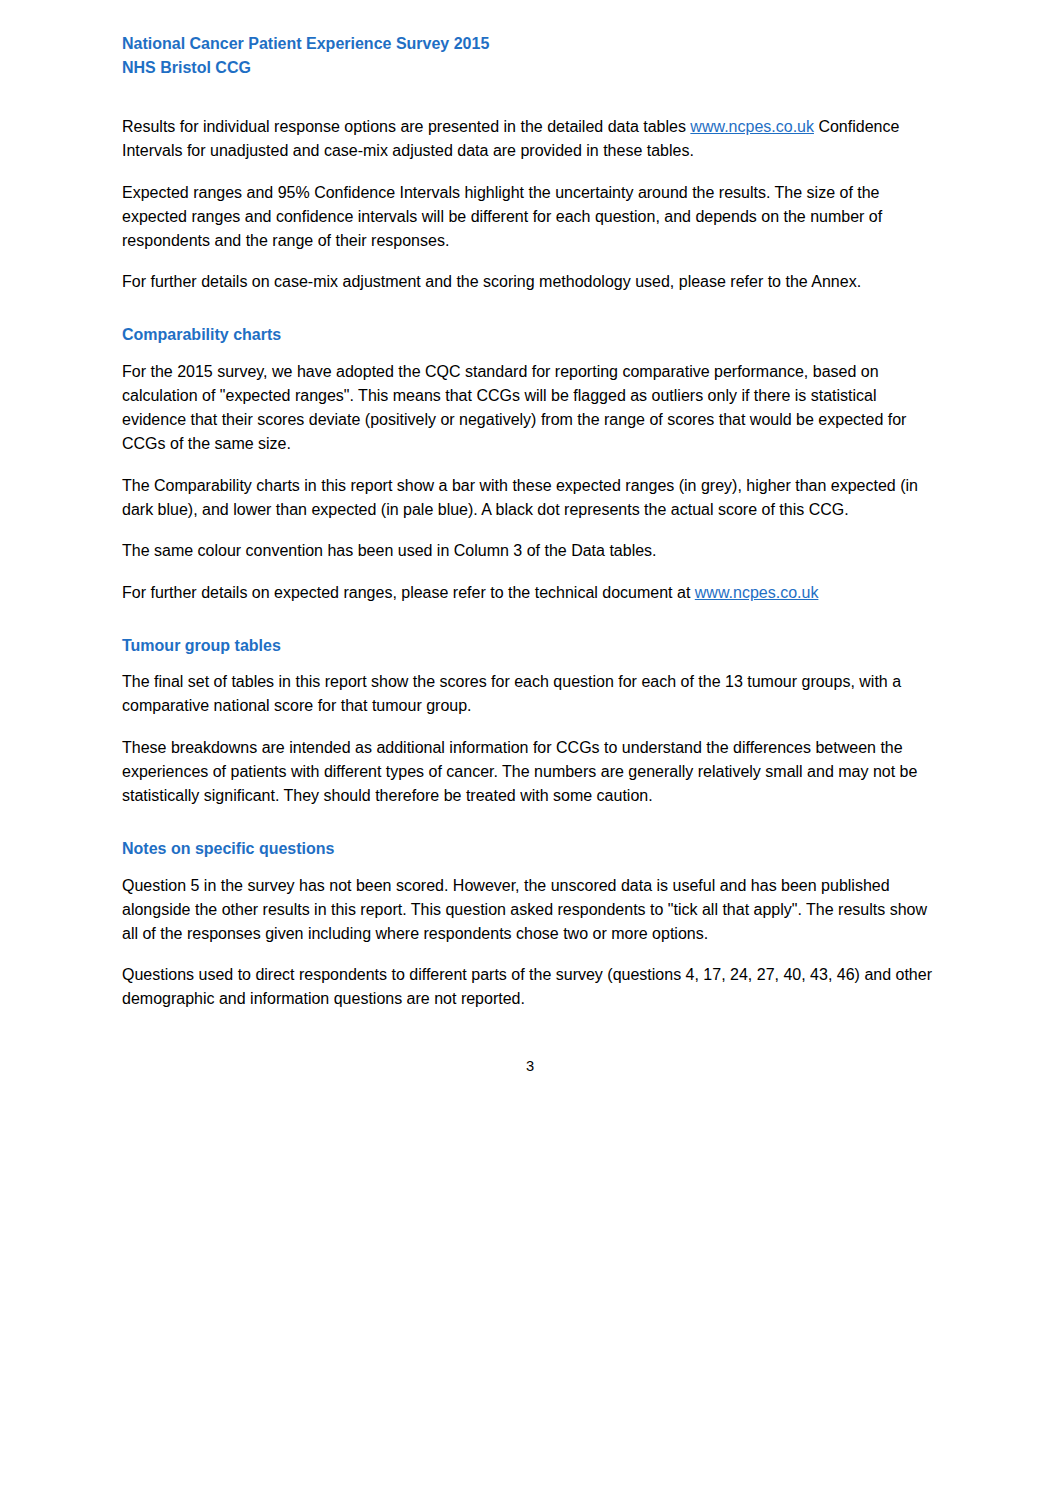National Cancer Patient Experience Survey 2015 NHS Bristol CCG
Results for individual response options are presented in the detailed data tables www.ncpes.co.uk Confidence Intervals for unadjusted and case-mix adjusted data are provided in these tables.
Expected ranges and 95% Confidence Intervals highlight the uncertainty around the results. The size of the expected ranges and confidence intervals will be different for each question, and depends on the number of respondents and the range of their responses.
For further details on case-mix adjustment and the scoring methodology used, please refer to the Annex.
Comparability charts
For the 2015 survey, we have adopted the CQC standard for reporting comparative performance, based on calculation of "expected ranges". This means that CCGs will be flagged as outliers only if there is statistical evidence that their scores deviate (positively or negatively) from the range of scores that would be expected for CCGs of the same size.
The Comparability charts in this report show a bar with these expected ranges (in grey), higher than expected (in dark blue), and lower than expected (in pale blue). A black dot represents the actual score of this CCG.
The same colour convention has been used in Column 3 of the Data tables.
For further details on expected ranges, please refer to the technical document at www.ncpes.co.uk
Tumour group tables
The final set of tables in this report show the scores for each question for each of the 13 tumour groups, with a comparative national score for that tumour group.
These breakdowns are intended as additional information for CCGs to understand the differences between the experiences of patients with different types of cancer. The numbers are generally relatively small and may not be statistically significant. They should therefore be treated with some caution.
Notes on specific questions
Question 5 in the survey has not been scored. However, the unscored data is useful and has been published alongside the other results in this report. This question asked respondents to "tick all that apply". The results show all of the responses given including where respondents chose two or more options.
Questions used to direct respondents to different parts of the survey (questions 4, 17, 24, 27, 40, 43, 46) and other demographic and information questions are not reported.
3